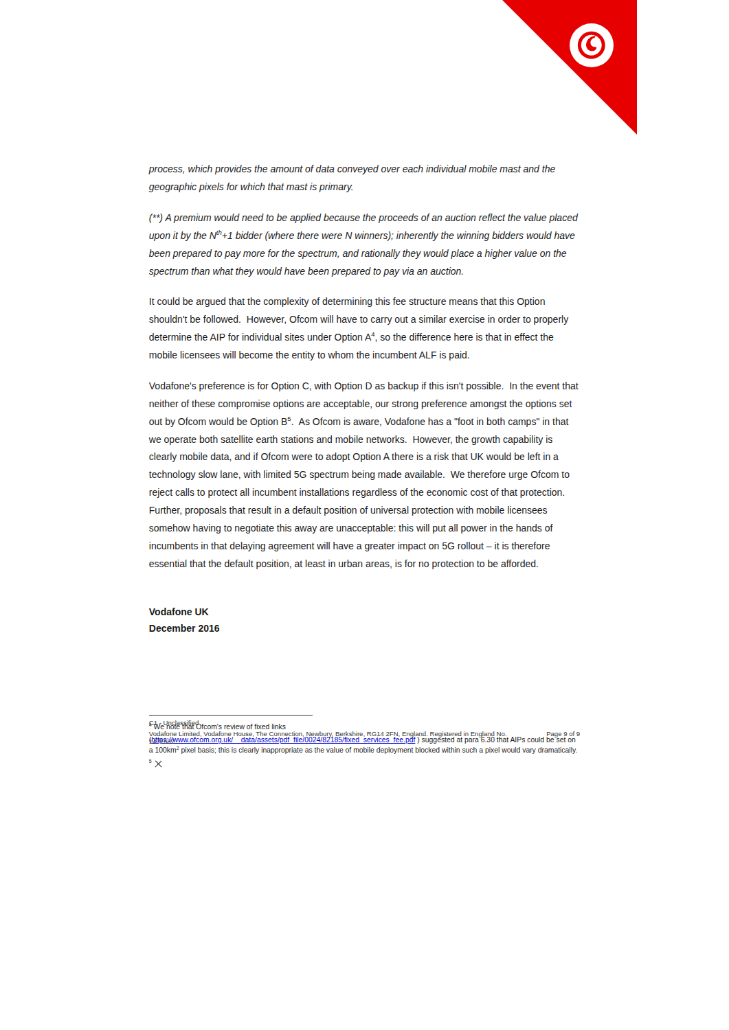process, which provides the amount of data conveyed over each individual mobile mast and the geographic pixels for which that mast is primary.
(**) A premium would need to be applied because the proceeds of an auction reflect the value placed upon it by the Nth+1 bidder (where there were N winners); inherently the winning bidders would have been prepared to pay more for the spectrum, and rationally they would place a higher value on the spectrum than what they would have been prepared to pay via an auction.
It could be argued that the complexity of determining this fee structure means that this Option shouldn't be followed. However, Ofcom will have to carry out a similar exercise in order to properly determine the AIP for individual sites under Option A4, so the difference here is that in effect the mobile licensees will become the entity to whom the incumbent ALF is paid.
Vodafone's preference is for Option C, with Option D as backup if this isn't possible. In the event that neither of these compromise options are acceptable, our strong preference amongst the options set out by Ofcom would be Option B5. As Ofcom is aware, Vodafone has a "foot in both camps" in that we operate both satellite earth stations and mobile networks. However, the growth capability is clearly mobile data, and if Ofcom were to adopt Option A there is a risk that UK would be left in a technology slow lane, with limited 5G spectrum being made available. We therefore urge Ofcom to reject calls to protect all incumbent installations regardless of the economic cost of that protection. Further, proposals that result in a default position of universal protection with mobile licensees somehow having to negotiate this away are unacceptable: this will put all power in the hands of incumbents in that delaying agreement will have a greater impact on 5G rollout – it is therefore essential that the default position, at least in urban areas, is for no protection to be afforded.
Vodafone UK
December 2016
4 We note that Ofcom's review of fixed links
(https://www.ofcom.org.uk/__data/assets/pdf_file/0024/82185/fixed_services_fee.pdf ) suggested at para 6.30 that AIPs could be set on a 100km2 pixel basis; this is clearly inappropriate as the value of mobile deployment blocked within such a pixel would vary dramatically.
5
C1 - Unclassified
Vodafone Limited, Vodafone House, The Connection, Newbury, Berkshire, RG14 2FN, England. Registered in England No. 1471587
Page 9 of 9